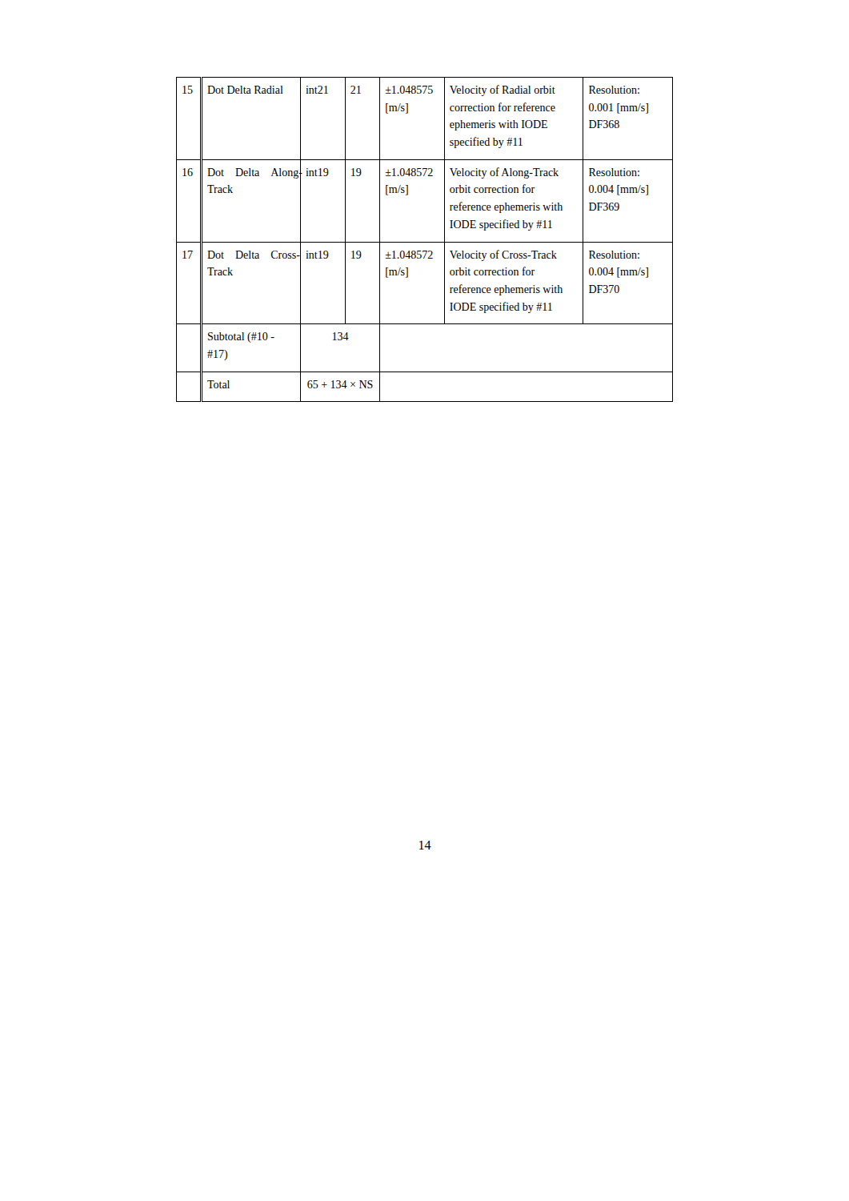| 15 | Dot Delta Radial | int21 | 21 | ±1.048575 [m/s] | Velocity of Radial orbit correction for reference ephemeris with IODE specified by #11 | Resolution: 0.001 [mm/s] DF368 |
| 16 | Dot Delta Along- Track | int19 | 19 | ±1.048572 [m/s] | Velocity of Along-Track orbit correction for reference ephemeris with IODE specified by #11 | Resolution: 0.004 [mm/s] DF369 |
| 17 | Dot Delta Cross- Track | int19 | 19 | ±1.048572 [m/s] | Velocity of Cross-Track orbit correction for reference ephemeris with IODE specified by #11 | Resolution: 0.004 [mm/s] DF370 |
| | Subtotal (#10 - #17) | 134 | |
| | Total | 65 + 134 × NS | |
14